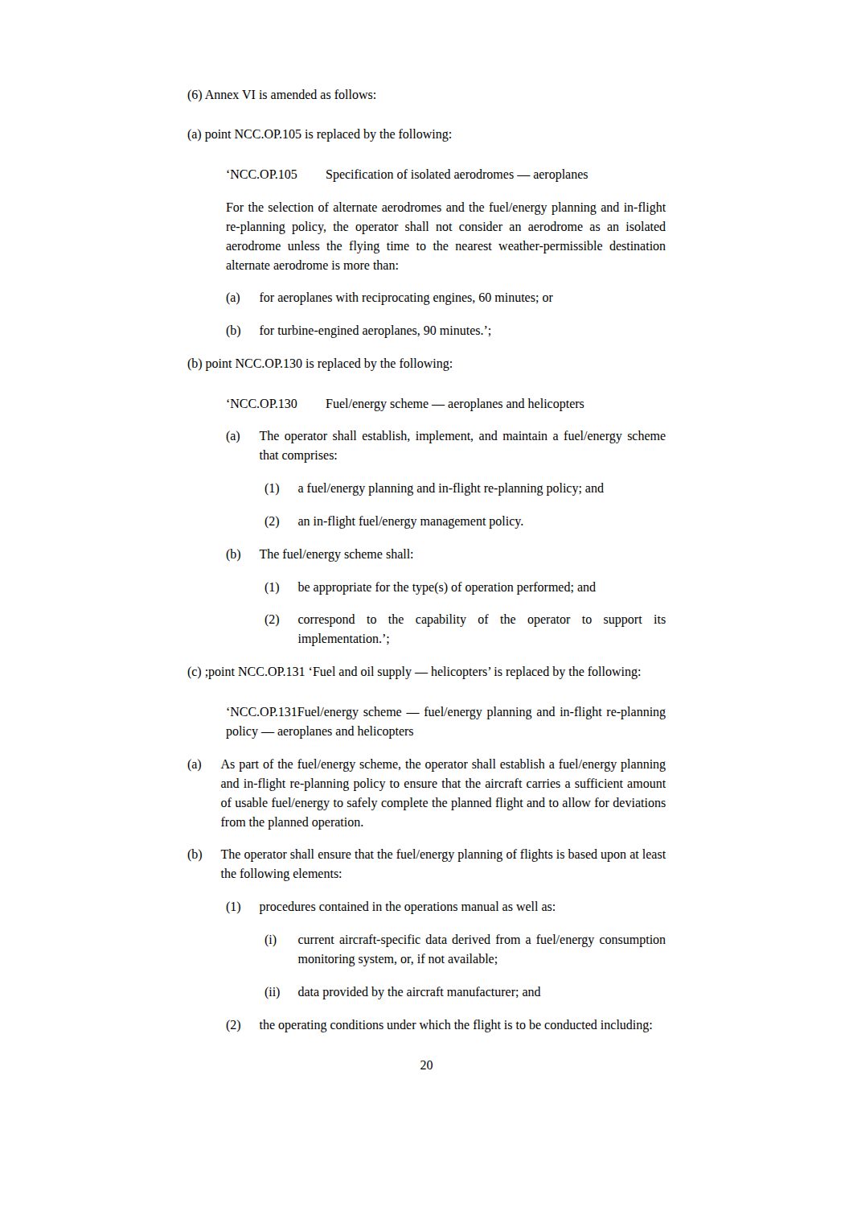(6) Annex VI is amended as follows:
(a) point NCC.OP.105 is replaced by the following:
‘NCC.OP.105 Specification of isolated aerodromes — aeroplanes
For the selection of alternate aerodromes and the fuel/energy planning and in-flight re-planning policy, the operator shall not consider an aerodrome as an isolated aerodrome unless the flying time to the nearest weather-permissible destination alternate aerodrome is more than:
(a)
for aeroplanes with reciprocating engines, 60 minutes; or
(b)
for turbine-engined aeroplanes, 90 minutes.’;
(b) point NCC.OP.130 is replaced by the following:
‘NCC.OP.130 Fuel/energy scheme — aeroplanes and helicopters
(a)
The operator shall establish, implement, and maintain a fuel/energy scheme that comprises:
(1)
a fuel/energy planning and in-flight re-planning policy; and
(2)
an in-flight fuel/energy management policy.
(b)
The fuel/energy scheme shall:
(1)
be appropriate for the type(s) of operation performed; and
(2)
correspond to the capability of the operator to support its implementation.’;
(c) ;point NCC.OP.131 ‘Fuel and oil supply — helicopters’ is replaced by the following:
‘NCC.OP.131 Fuel/energy scheme — fuel/energy planning and in-flight re-planning policy — aeroplanes and helicopters
(a)
As part of the fuel/energy scheme, the operator shall establish a fuel/energy planning and in-flight re-planning policy to ensure that the aircraft carries a sufficient amount of usable fuel/energy to safely complete the planned flight and to allow for deviations from the planned operation.
(b)
The operator shall ensure that the fuel/energy planning of flights is based upon at least the following elements:
(1)
procedures contained in the operations manual as well as:
(i)
current aircraft-specific data derived from a fuel/energy consumption monitoring system, or, if not available;
(ii)
data provided by the aircraft manufacturer; and
(2)
the operating conditions under which the flight is to be conducted including:
20